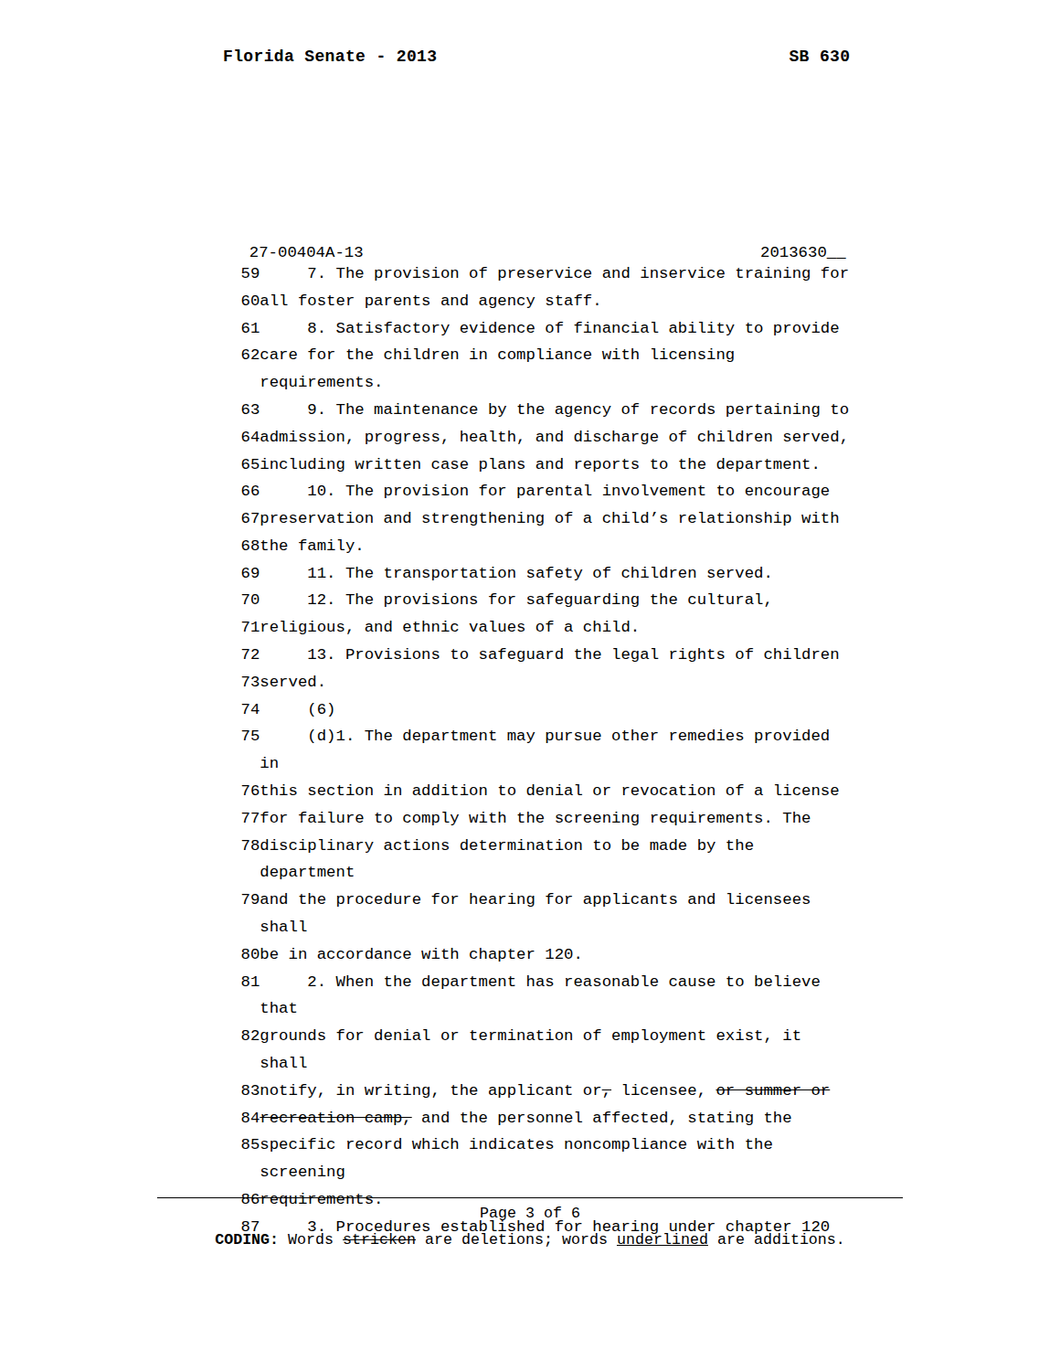Florida Senate - 2013
SB 630
27-00404A-13 2013630__
| 59 | 7. The provision of preservice and inservice training for |
| 60 | all foster parents and agency staff. |
| 61 | 8. Satisfactory evidence of financial ability to provide |
| 62 | care for the children in compliance with licensing requirements. |
| 63 | 9. The maintenance by the agency of records pertaining to |
| 64 | admission, progress, health, and discharge of children served, |
| 65 | including written case plans and reports to the department. |
| 66 | 10. The provision for parental involvement to encourage |
| 67 | preservation and strengthening of a child’s relationship with |
| 68 | the family. |
| 69 | 11. The transportation safety of children served. |
| 70 | 12. The provisions for safeguarding the cultural, |
| 71 | religious, and ethnic values of a child. |
| 72 | 13. Provisions to safeguard the legal rights of children |
| 73 | served. |
| 74 | (6) |
| 75 | (d)1. The department may pursue other remedies provided in |
| 76 | this section in addition to denial or revocation of a license |
| 77 | for failure to comply with the screening requirements. The |
| 78 | disciplinary actions determination to be made by the department |
| 79 | and the procedure for hearing for applicants and licensees shall |
| 80 | be in accordance with chapter 120. |
| 81 | 2. When the department has reasonable cause to believe that |
| 82 | grounds for denial or termination of employment exist, it shall |
| 83 | notify, in writing, the applicant or , licensee, or summer or |
| 84 | recreation camp, and the personnel affected, stating the |
| 85 | specific record which indicates noncompliance with the screening |
| 86 | requirements. |
| 87 | 3. Procedures established for hearing under chapter 120 |
Page 3 of 6
CODING: Words stricken are deletions; words underlined are additions.